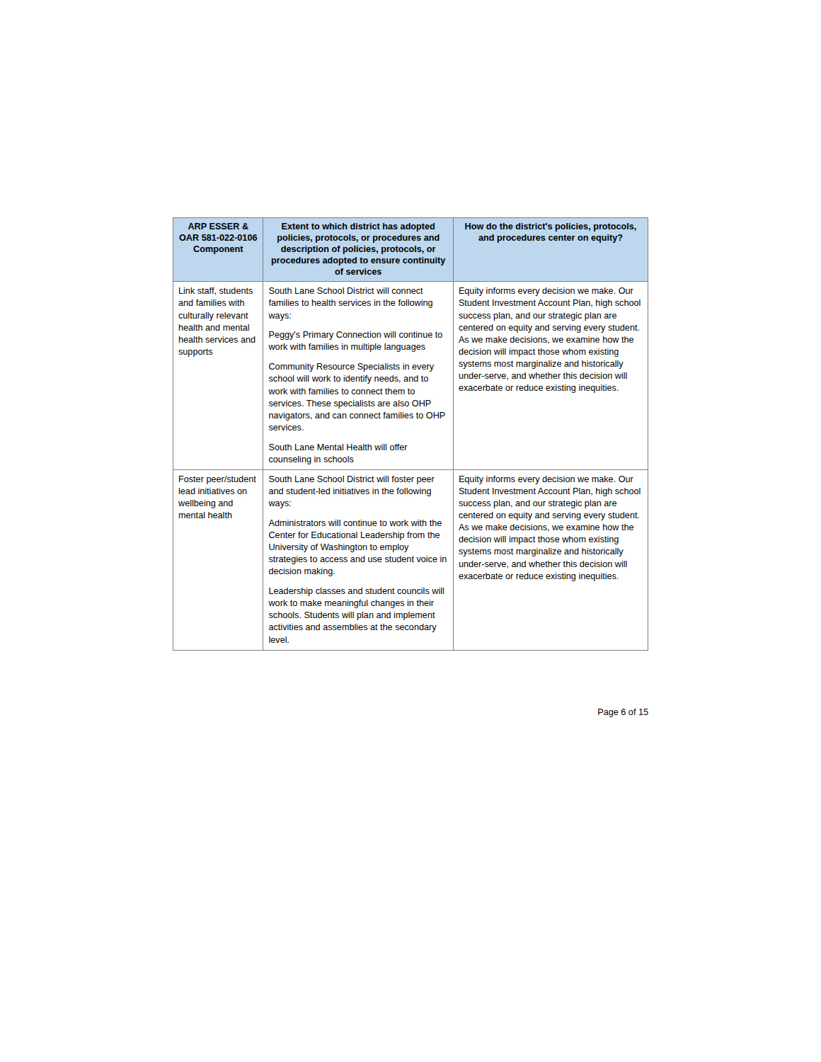| ARP ESSER & OAR 581-022-0106 Component | Extent to which district has adopted policies, protocols, or procedures and description of policies, protocols, or procedures adopted to ensure continuity of services | How do the district's policies, protocols, and procedures center on equity? |
| --- | --- | --- |
| Link staff, students and families with culturally relevant health and mental health services and supports | South Lane School District will connect families to health services in the following ways: Peggy's Primary Connection will continue to work with families in multiple languages Community Resource Specialists in every school will work to identify needs, and to work with families to connect them to services. These specialists are also OHP navigators, and can connect families to OHP services. South Lane Mental Health will offer counseling in schools | Equity informs every decision we make. Our Student Investment Account Plan, high school success plan, and our strategic plan are centered on equity and serving every student. As we make decisions, we examine how the decision will impact those whom existing systems most marginalize and historically under-serve, and whether this decision will exacerbate or reduce existing inequities. |
| Foster peer/student lead initiatives on wellbeing and mental health | South Lane School District will foster peer and student-led initiatives in the following ways: Administrators will continue to work with the Center for Educational Leadership from the University of Washington to employ strategies to access and use student voice in decision making. Leadership classes and student councils will work to make meaningful changes in their schools. Students will plan and implement activities and assemblies at the secondary level. | Equity informs every decision we make. Our Student Investment Account Plan, high school success plan, and our strategic plan are centered on equity and serving every student. As we make decisions, we examine how the decision will impact those whom existing systems most marginalize and historically under-serve, and whether this decision will exacerbate or reduce existing inequities. |
Page 6 of 15